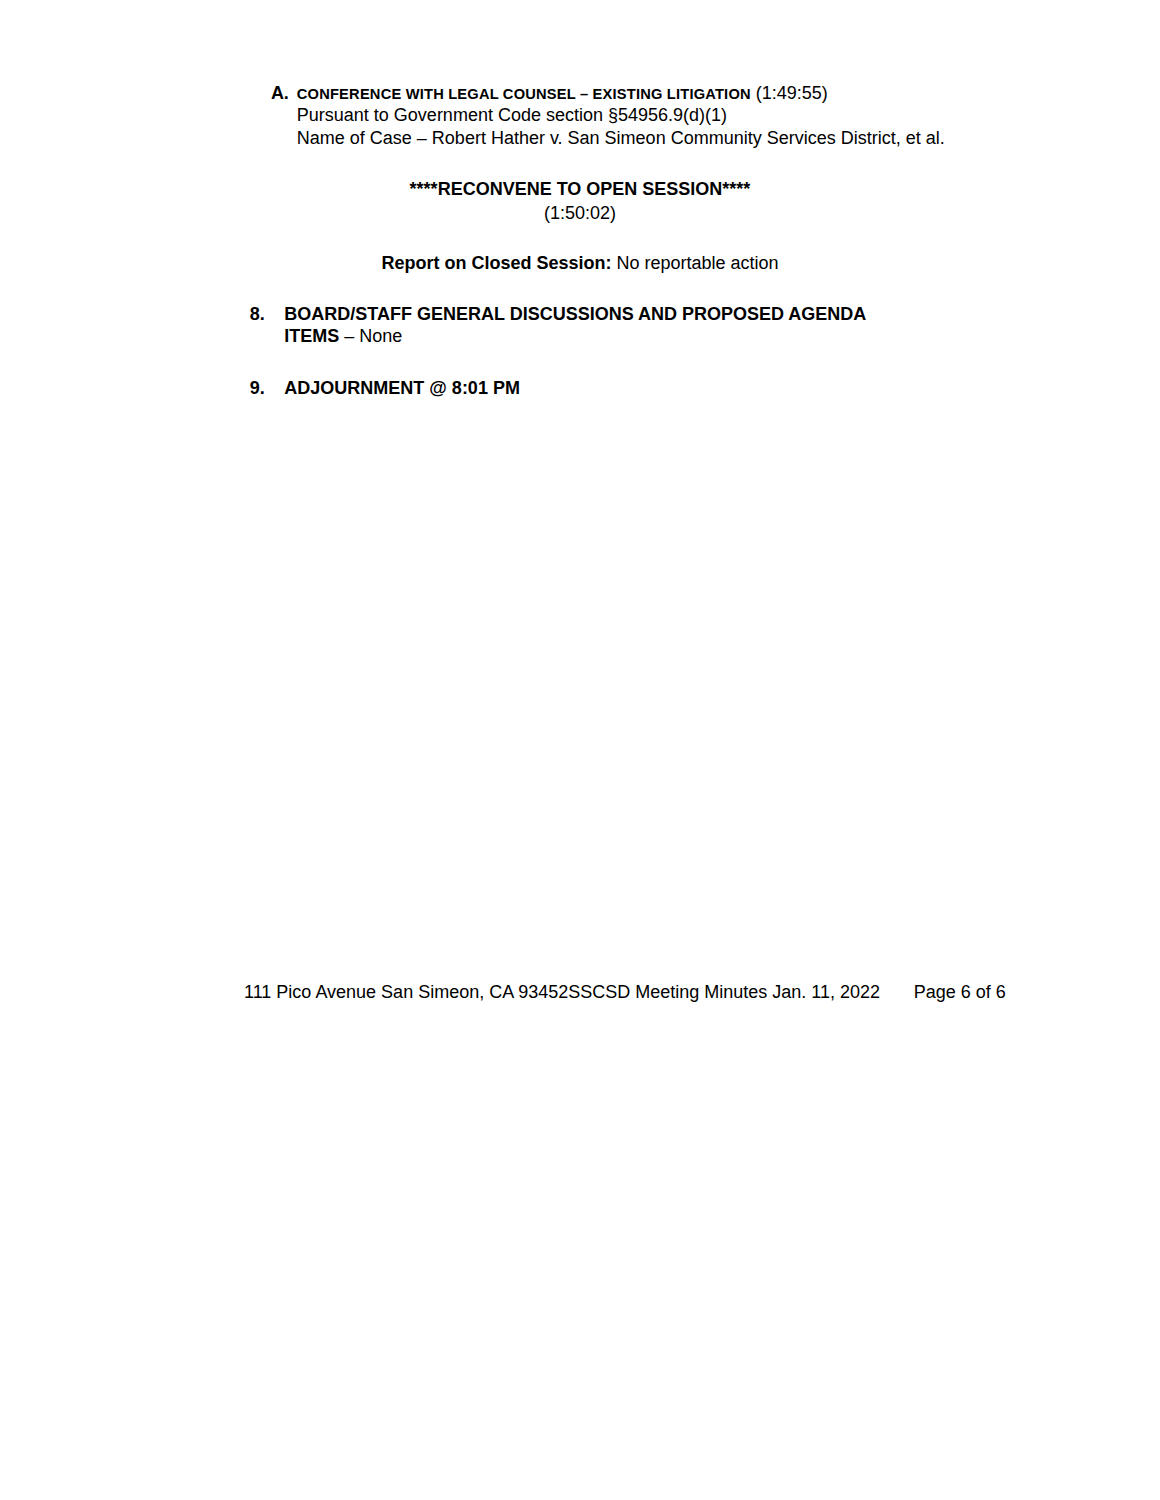A.
CONFERENCE WITH LEGAL COUNSEL – EXISTING LITIGATION (1:49:55)
Pursuant to Government Code section §54956.9(d)(1)
Name of Case – Robert Hather v. San Simeon Community Services District, et al.
****RECONVENE TO OPEN SESSION****
(1:50:02)
Report on Closed Session: No reportable action
8. BOARD/STAFF GENERAL DISCUSSIONS AND PROPOSED AGENDA ITEMS – None
9. ADJOURNMENT @ 8:01 PM
111 Pico Avenue San Simeon, CA 93452
SSCSD Meeting Minutes Jan. 11, 2022Page 6 of 6